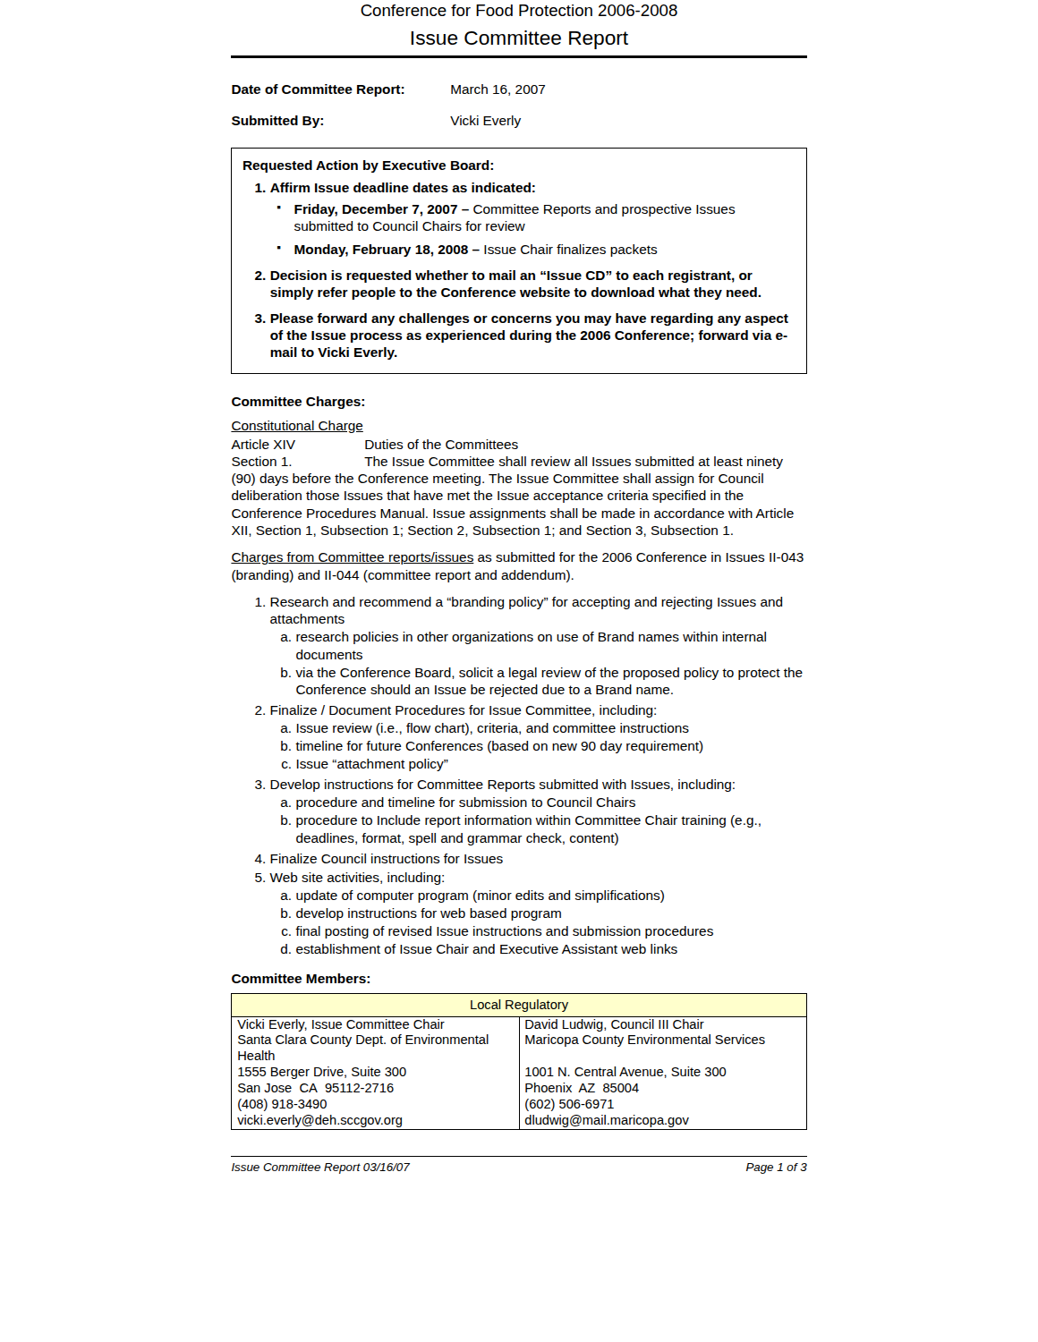Conference for Food Protection 2006-2008
Issue Committee Report
| Date of Committee Report: | March 16, 2007 |
| Submitted By: | Vicki Everly |
Requested Action by Executive Board:
Affirm Issue deadline dates as indicated:
Friday, December 7, 2007 – Committee Reports and prospective Issues submitted to Council Chairs for review
Monday, February 18, 2008 – Issue Chair finalizes packets
Decision is requested whether to mail an “Issue CD” to each registrant, or simply refer people to the Conference website to download what they need.
Please forward any challenges or concerns you may have regarding any aspect of the Issue process as experienced during the 2006 Conference; forward via e-mail to Vicki Everly.
Committee Charges:
Constitutional Charge
Article XIVDuties of the Committees
Section 1. The Issue Committee shall review all Issues submitted at least ninety (90) days before the Conference meeting. The Issue Committee shall assign for Council deliberation those Issues that have met the Issue acceptance criteria specified in the Conference Procedures Manual. Issue assignments shall be made in accordance with Article XII, Section 1, Subsection 1; Section 2, Subsection 1; and Section 3, Subsection 1.
Charges from Committee reports/issues as submitted for the 2006 Conference in Issues II-043 (branding) and II-044 (committee report and addendum).
Research and recommend a “branding policy” for accepting and rejecting Issues and attachments
research policies in other organizations on use of Brand names within internal documents
via the Conference Board, solicit a legal review of the proposed policy to protect the Conference should an Issue be rejected due to a Brand name.
Finalize / Document Procedures for Issue Committee, including:
Issue review (i.e., flow chart), criteria, and committee instructions
timeline for future Conferences (based on new 90 day requirement)
Issue “attachment policy”
Develop instructions for Committee Reports submitted with Issues, including:
procedure and timeline for submission to Council Chairs
procedure to Include report information within Committee Chair training (e.g., deadlines, format, spell and grammar check, content)
Finalize Council instructions for Issues
Web site activities, including:
update of computer program (minor edits and simplifications)
develop instructions for web based program
final posting of revised Issue instructions and submission procedures
establishment of Issue Chair and Executive Assistant web links
Committee Members:
| Local Regulatory |
| --- |
| Vicki Everly, Issue Committee Chair | David Ludwig, Council III Chair |
| Santa Clara County Dept. of Environmental Health | Maricopa County Environmental Services |
| 1555 Berger Drive, Suite 300 | 1001 N. Central Avenue, Suite 300 |
| San Jose CA 95112-2716 | Phoenix AZ 85004 |
| (408) 918-3490 | (602) 506-6971 |
| vicki.everly@deh.sccgov.org | dludwig@mail.maricopa.gov |
Issue Committee Report 03/16/07 Page 1 of 3